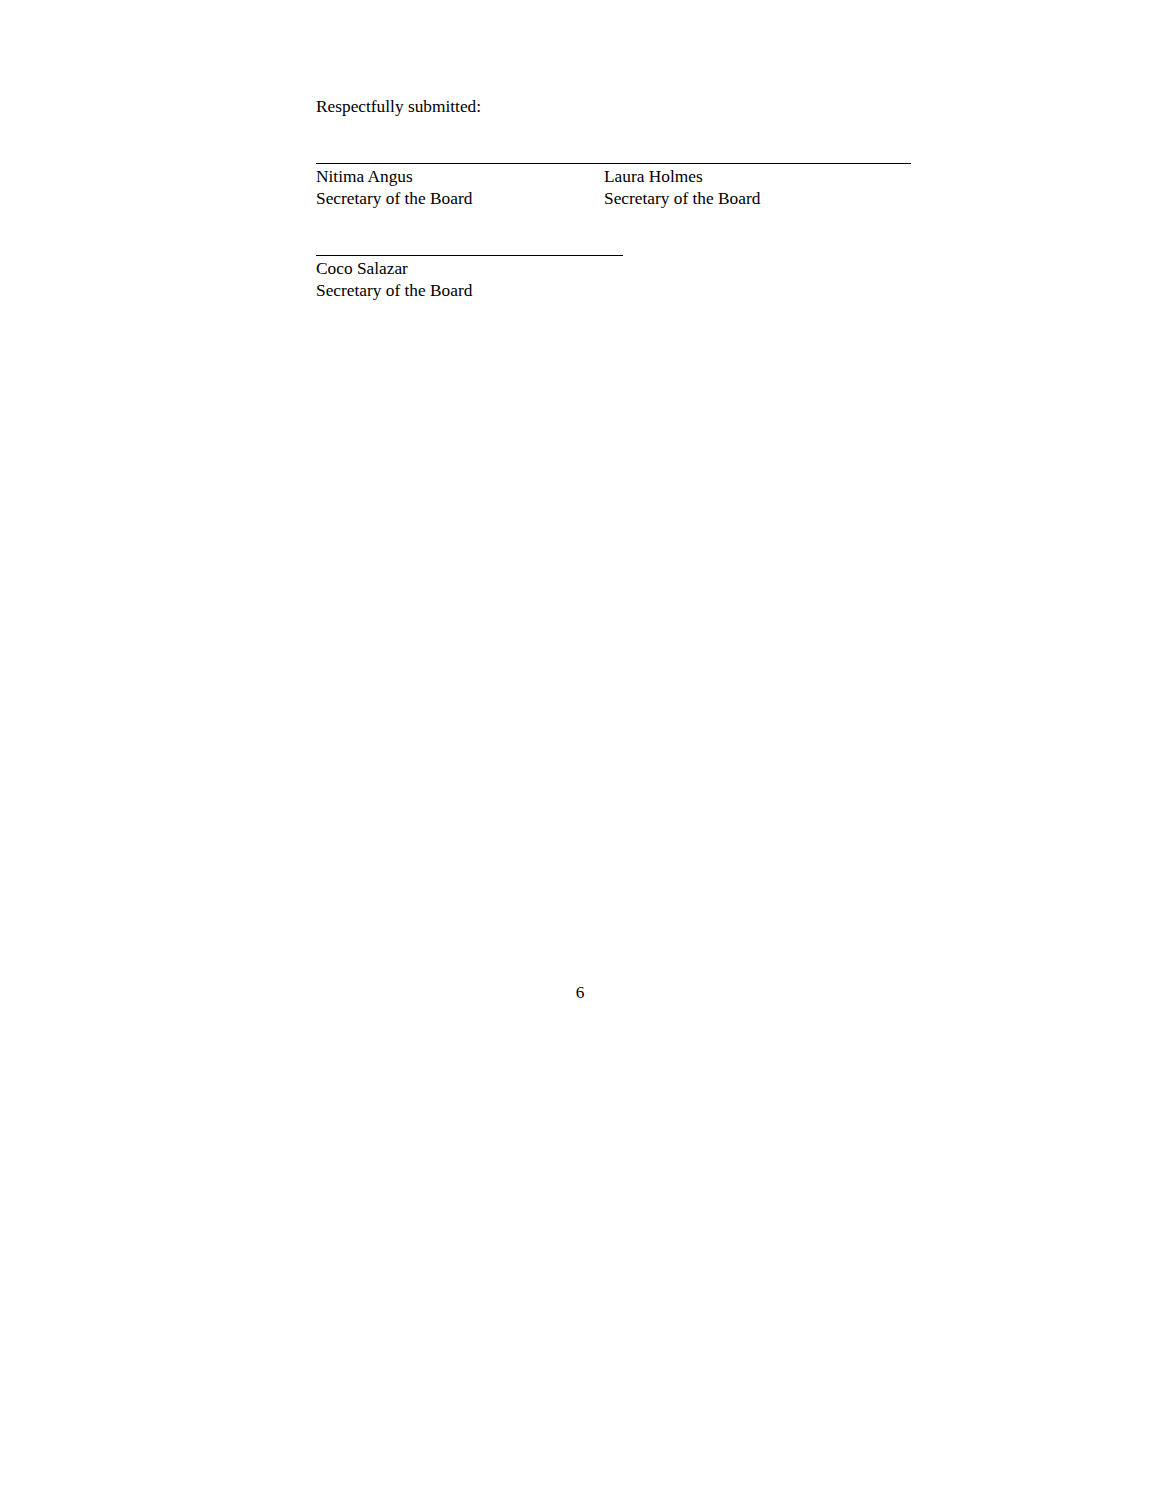Respectfully submitted:
| Nitima Angus Secretary of the Board | Laura Holmes Secretary of the Board |
| Coco Salazar Secretary of the Board | |
6